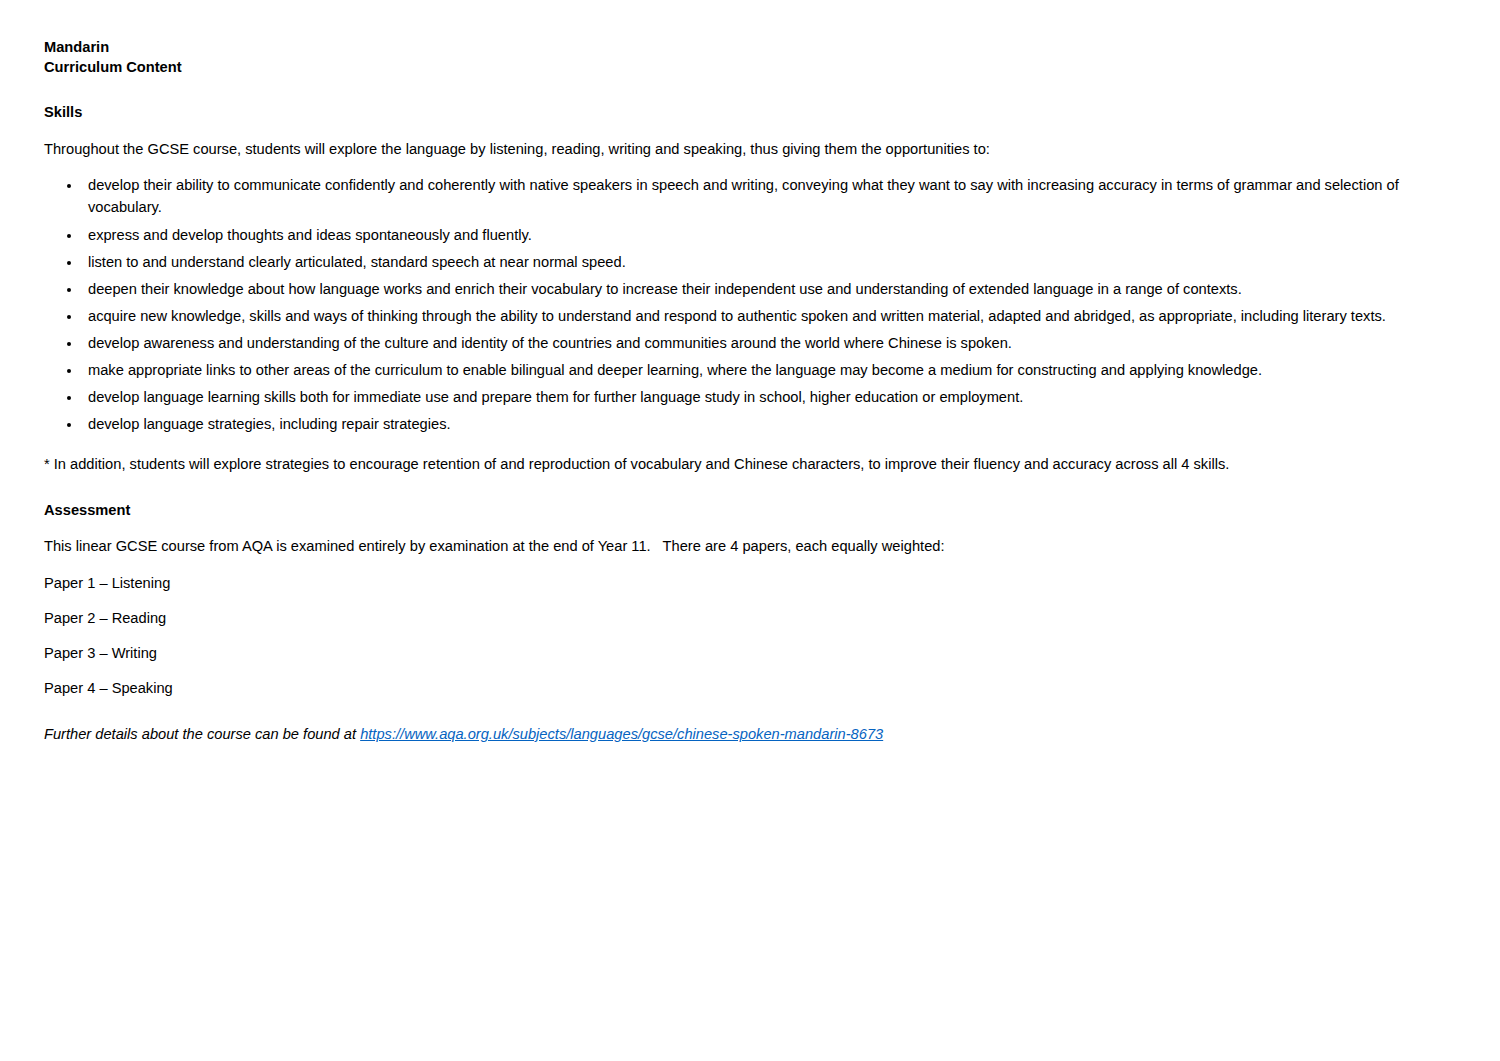Mandarin
Curriculum Content
Skills
Throughout the GCSE course, students will explore the language by listening, reading, writing and speaking, thus giving them the opportunities to:
develop their ability to communicate confidently and coherently with native speakers in speech and writing, conveying what they want to say with increasing accuracy in terms of grammar and selection of vocabulary.
express and develop thoughts and ideas spontaneously and fluently.
listen to and understand clearly articulated, standard speech at near normal speed.
deepen their knowledge about how language works and enrich their vocabulary to increase their independent use and understanding of extended language in a range of contexts.
acquire new knowledge, skills and ways of thinking through the ability to understand and respond to authentic spoken and written material, adapted and abridged, as appropriate, including literary texts.
develop awareness and understanding of the culture and identity of the countries and communities around the world where Chinese is spoken.
make appropriate links to other areas of the curriculum to enable bilingual and deeper learning, where the language may become a medium for constructing and applying knowledge.
develop language learning skills both for immediate use and prepare them for further language study in school, higher education or employment.
develop language strategies, including repair strategies.
* In addition, students will explore strategies to encourage retention of and reproduction of vocabulary and Chinese characters, to improve their fluency and accuracy across all 4 skills.
Assessment
This linear GCSE course from AQA is examined entirely by examination at the end of Year 11. There are 4 papers, each equally weighted:
Paper 1 – Listening
Paper 2 – Reading
Paper 3 – Writing
Paper 4 – Speaking
Further details about the course can be found at https://www.aqa.org.uk/subjects/languages/gcse/chinese-spoken-mandarin-8673